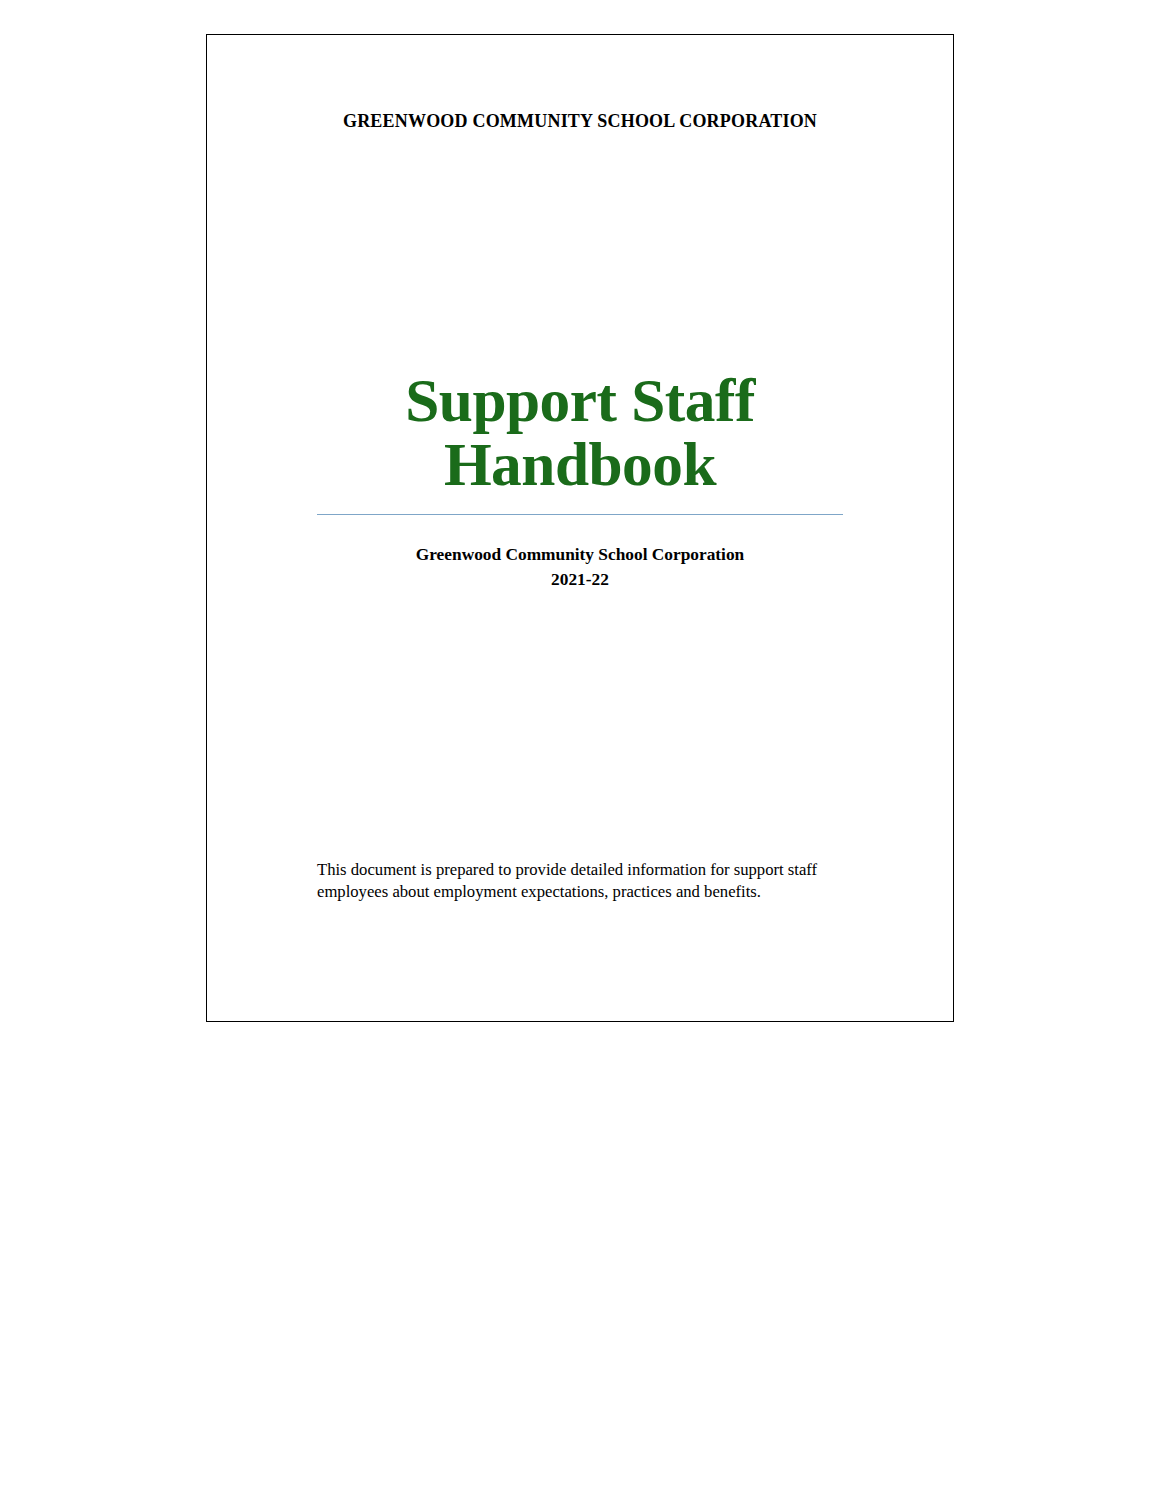GREENWOOD COMMUNITY SCHOOL CORPORATION
Support Staff Handbook
Greenwood Community School Corporation
2021-22
This document is prepared to provide detailed information for support staff employees about employment expectations, practices and benefits.